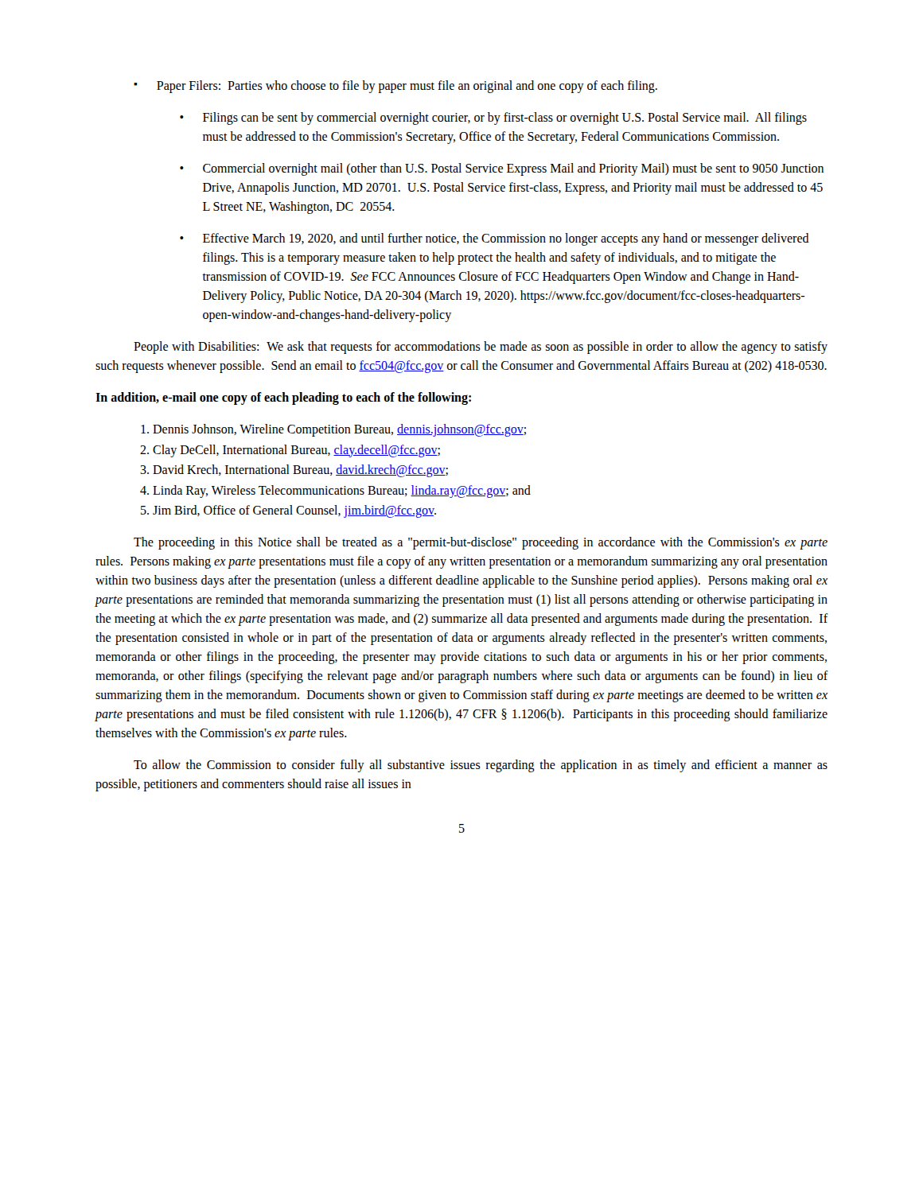Paper Filers: Parties who choose to file by paper must file an original and one copy of each filing.
Filings can be sent by commercial overnight courier, or by first-class or overnight U.S. Postal Service mail. All filings must be addressed to the Commission's Secretary, Office of the Secretary, Federal Communications Commission.
Commercial overnight mail (other than U.S. Postal Service Express Mail and Priority Mail) must be sent to 9050 Junction Drive, Annapolis Junction, MD 20701. U.S. Postal Service first-class, Express, and Priority mail must be addressed to 45 L Street NE, Washington, DC 20554.
Effective March 19, 2020, and until further notice, the Commission no longer accepts any hand or messenger delivered filings. This is a temporary measure taken to help protect the health and safety of individuals, and to mitigate the transmission of COVID-19. See FCC Announces Closure of FCC Headquarters Open Window and Change in Hand-Delivery Policy, Public Notice, DA 20-304 (March 19, 2020). https://www.fcc.gov/document/fcc-closes-headquarters-open-window-and-changes-hand-delivery-policy
People with Disabilities: We ask that requests for accommodations be made as soon as possible in order to allow the agency to satisfy such requests whenever possible. Send an email to fcc504@fcc.gov or call the Consumer and Governmental Affairs Bureau at (202) 418-0530.
In addition, e-mail one copy of each pleading to each of the following:
Dennis Johnson, Wireline Competition Bureau, dennis.johnson@fcc.gov;
Clay DeCell, International Bureau, clay.decell@fcc.gov;
David Krech, International Bureau, david.krech@fcc.gov;
Linda Ray, Wireless Telecommunications Bureau; linda.ray@fcc.gov; and
Jim Bird, Office of General Counsel, jim.bird@fcc.gov.
The proceeding in this Notice shall be treated as a "permit-but-disclose" proceeding in accordance with the Commission's ex parte rules. Persons making ex parte presentations must file a copy of any written presentation or a memorandum summarizing any oral presentation within two business days after the presentation (unless a different deadline applicable to the Sunshine period applies). Persons making oral ex parte presentations are reminded that memoranda summarizing the presentation must (1) list all persons attending or otherwise participating in the meeting at which the ex parte presentation was made, and (2) summarize all data presented and arguments made during the presentation. If the presentation consisted in whole or in part of the presentation of data or arguments already reflected in the presenter's written comments, memoranda or other filings in the proceeding, the presenter may provide citations to such data or arguments in his or her prior comments, memoranda, or other filings (specifying the relevant page and/or paragraph numbers where such data or arguments can be found) in lieu of summarizing them in the memorandum. Documents shown or given to Commission staff during ex parte meetings are deemed to be written ex parte presentations and must be filed consistent with rule 1.1206(b), 47 CFR § 1.1206(b). Participants in this proceeding should familiarize themselves with the Commission's ex parte rules.
To allow the Commission to consider fully all substantive issues regarding the application in as timely and efficient a manner as possible, petitioners and commenters should raise all issues in
5